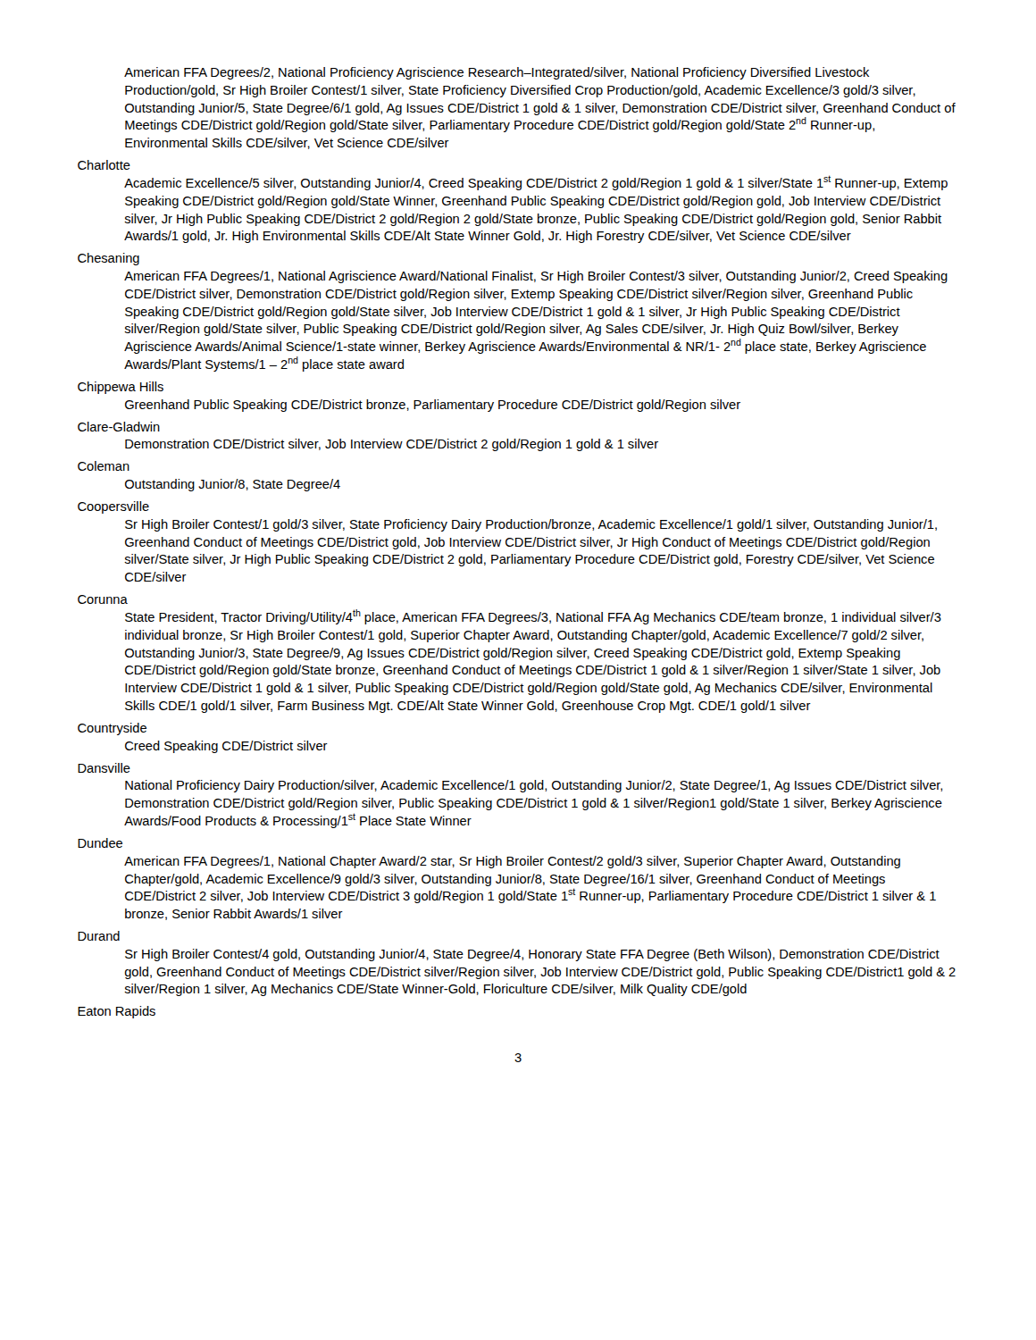American FFA Degrees/2, National Proficiency Agriscience Research–Integrated/silver, National Proficiency Diversified Livestock Production/gold, Sr High Broiler Contest/1 silver, State Proficiency Diversified Crop Production/gold, Academic Excellence/3 gold/3 silver, Outstanding Junior/5, State Degree/6/1 gold, Ag Issues CDE/District 1 gold & 1 silver, Demonstration CDE/District silver, Greenhand Conduct of Meetings CDE/District gold/Region gold/State silver, Parliamentary Procedure CDE/District gold/Region gold/State 2nd Runner-up, Environmental Skills CDE/silver, Vet Science CDE/silver
Charlotte
Academic Excellence/5 silver, Outstanding Junior/4, Creed Speaking CDE/District 2 gold/Region 1 gold & 1 silver/State 1st Runner-up, Extemp Speaking CDE/District gold/Region gold/State Winner, Greenhand Public Speaking CDE/District gold/Region gold, Job Interview CDE/District silver, Jr High Public Speaking CDE/District 2 gold/Region 2 gold/State bronze, Public Speaking CDE/District gold/Region gold, Senior Rabbit Awards/1 gold, Jr. High Environmental Skills CDE/Alt State Winner Gold, Jr. High Forestry CDE/silver, Vet Science CDE/silver
Chesaning
American FFA Degrees/1, National Agriscience Award/National Finalist, Sr High Broiler Contest/3 silver, Outstanding Junior/2, Creed Speaking CDE/District silver, Demonstration CDE/District gold/Region silver, Extemp Speaking CDE/District silver/Region silver, Greenhand Public Speaking CDE/District gold/Region gold/State silver, Job Interview CDE/District 1 gold & 1 silver, Jr High Public Speaking CDE/District silver/Region gold/State silver, Public Speaking CDE/District gold/Region silver, Ag Sales CDE/silver, Jr. High Quiz Bowl/silver, Berkey Agriscience Awards/Animal Science/1-state winner, Berkey Agriscience Awards/Environmental & NR/1- 2nd place state, Berkey Agriscience Awards/Plant Systems/1 – 2nd place state award
Chippewa Hills
Greenhand Public Speaking CDE/District bronze, Parliamentary Procedure CDE/District gold/Region silver
Clare-Gladwin
Demonstration CDE/District silver, Job Interview CDE/District 2 gold/Region 1 gold & 1 silver
Coleman
Outstanding Junior/8, State Degree/4
Coopersville
Sr High Broiler Contest/1 gold/3 silver, State Proficiency Dairy Production/bronze, Academic Excellence/1 gold/1 silver, Outstanding Junior/1, Greenhand Conduct of Meetings CDE/District gold, Job Interview CDE/District silver, Jr High Conduct of Meetings CDE/District gold/Region silver/State silver, Jr High Public Speaking CDE/District 2 gold, Parliamentary Procedure CDE/District gold, Forestry CDE/silver, Vet Science CDE/silver
Corunna
State President, Tractor Driving/Utility/4th place, American FFA Degrees/3, National FFA Ag Mechanics CDE/team bronze, 1 individual silver/3 individual bronze, Sr High Broiler Contest/1 gold, Superior Chapter Award, Outstanding Chapter/gold, Academic Excellence/7 gold/2 silver, Outstanding Junior/3, State Degree/9, Ag Issues CDE/District gold/Region silver, Creed Speaking CDE/District gold, Extemp Speaking CDE/District gold/Region gold/State bronze, Greenhand Conduct of Meetings CDE/District 1 gold & 1 silver/Region 1 silver/State 1 silver, Job Interview CDE/District 1 gold & 1 silver, Public Speaking CDE/District gold/Region gold/State gold, Ag Mechanics CDE/silver, Environmental Skills CDE/1 gold/1 silver, Farm Business Mgt. CDE/Alt State Winner Gold, Greenhouse Crop Mgt. CDE/1 gold/1 silver
Countryside
Creed Speaking CDE/District silver
Dansville
National Proficiency Dairy Production/silver, Academic Excellence/1 gold, Outstanding Junior/2, State Degree/1, Ag Issues CDE/District silver, Demonstration CDE/District gold/Region silver, Public Speaking CDE/District 1 gold & 1 silver/Region1 gold/State 1 silver, Berkey Agriscience Awards/Food Products & Processing/1st Place State Winner
Dundee
American FFA Degrees/1, National Chapter Award/2 star, Sr High Broiler Contest/2 gold/3 silver, Superior Chapter Award, Outstanding Chapter/gold, Academic Excellence/9 gold/3 silver, Outstanding Junior/8, State Degree/16/1 silver, Greenhand Conduct of Meetings CDE/District 2 silver, Job Interview CDE/District 3 gold/Region 1 gold/State 1st Runner-up, Parliamentary Procedure CDE/District 1 silver & 1 bronze, Senior Rabbit Awards/1 silver
Durand
Sr High Broiler Contest/4 gold, Outstanding Junior/4, State Degree/4, Honorary State FFA Degree (Beth Wilson), Demonstration CDE/District gold, Greenhand Conduct of Meetings CDE/District silver/Region silver, Job Interview CDE/District gold, Public Speaking CDE/District1 gold & 2 silver/Region 1 silver, Ag Mechanics CDE/State Winner-Gold, Floriculture CDE/silver, Milk Quality CDE/gold
Eaton Rapids
3